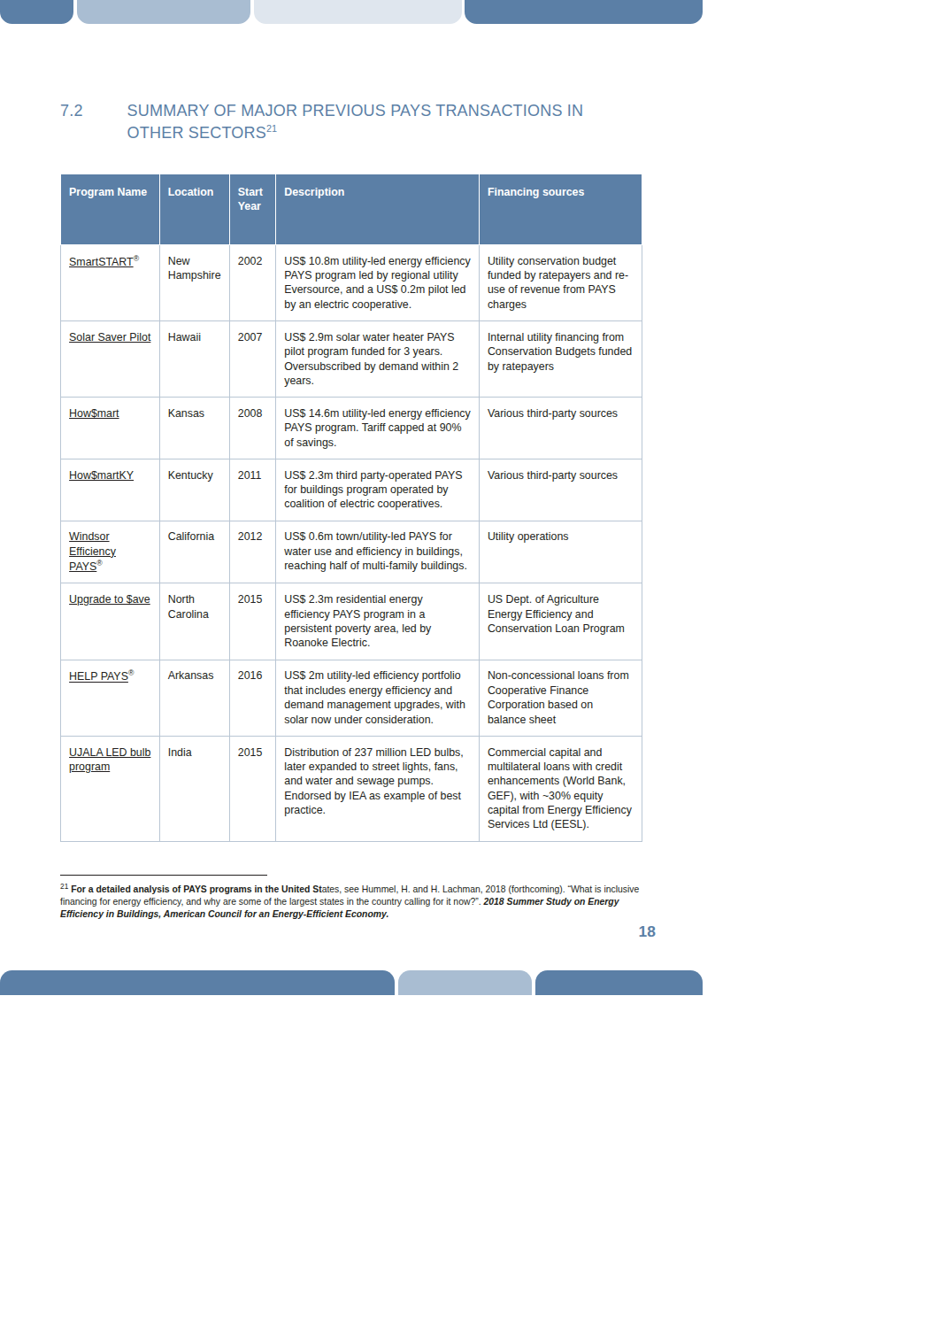7.2 SUMMARY OF MAJOR PREVIOUS PAYS TRANSACTIONS IN OTHER SECTORS21
| Program Name | Location | Start Year | Description | Financing sources |
| --- | --- | --- | --- | --- |
| SmartSTART ® | New Hampshire | 2002 | US$ 10.8m utility-led energy efficiency PAYS program led by regional utility Eversource, and a US$ 0.2m pilot led by an electric cooperative. | Utility conservation budget funded by ratepayers and re-use of revenue from PAYS charges |
| Solar Saver Pilot | Hawaii | 2007 | US$ 2.9m solar water heater PAYS pilot program funded for 3 years. Oversubscribed by demand within 2 years. | Internal utility financing from Conservation Budgets funded by ratepayers |
| How$mart | Kansas | 2008 | US$ 14.6m utility-led energy efficiency PAYS program. Tariff capped at 90% of savings. | Various third-party sources |
| How$martKY | Kentucky | 2011 | US$ 2.3m third party-operated PAYS for buildings program operated by coalition of electric cooperatives. | Various third-party sources |
| Windsor Efficiency PAYS ® | California | 2012 | US$ 0.6m town/utility-led PAYS for water use and efficiency in buildings, reaching half of multi-family buildings. | Utility operations |
| Upgrade to $ave | North Carolina | 2015 | US$ 2.3m residential energy efficiency PAYS program in a persistent poverty area, led by Roanoke Electric. | US Dept. of Agriculture Energy Efficiency and Conservation Loan Program |
| HELP PAYS ® | Arkansas | 2016 | US$ 2m utility-led efficiency portfolio that includes energy efficiency and demand management upgrades, with solar now under consideration. | Non-concessional loans from Cooperative Finance Corporation based on balance sheet |
| UJALA LED bulb program | India | 2015 | Distribution of 237 million LED bulbs, later expanded to street lights, fans, and water and sewage pumps. Endorsed by IEA as example of best practice. | Commercial capital and multilateral loans with credit enhancements (World Bank, GEF), with ~30% equity capital from Energy Efficiency Services Ltd (EESL). |
21 For a detailed analysis of PAYS programs in the United States, see Hummel, H. and H. Lachman, 2018 (forthcoming). “What is inclusive financing for energy efficiency, and why are some of the largest states in the country calling for it now?”. 2018 Summer Study on Energy Efficiency in Buildings, American Council for an Energy-Efficient Economy.
18